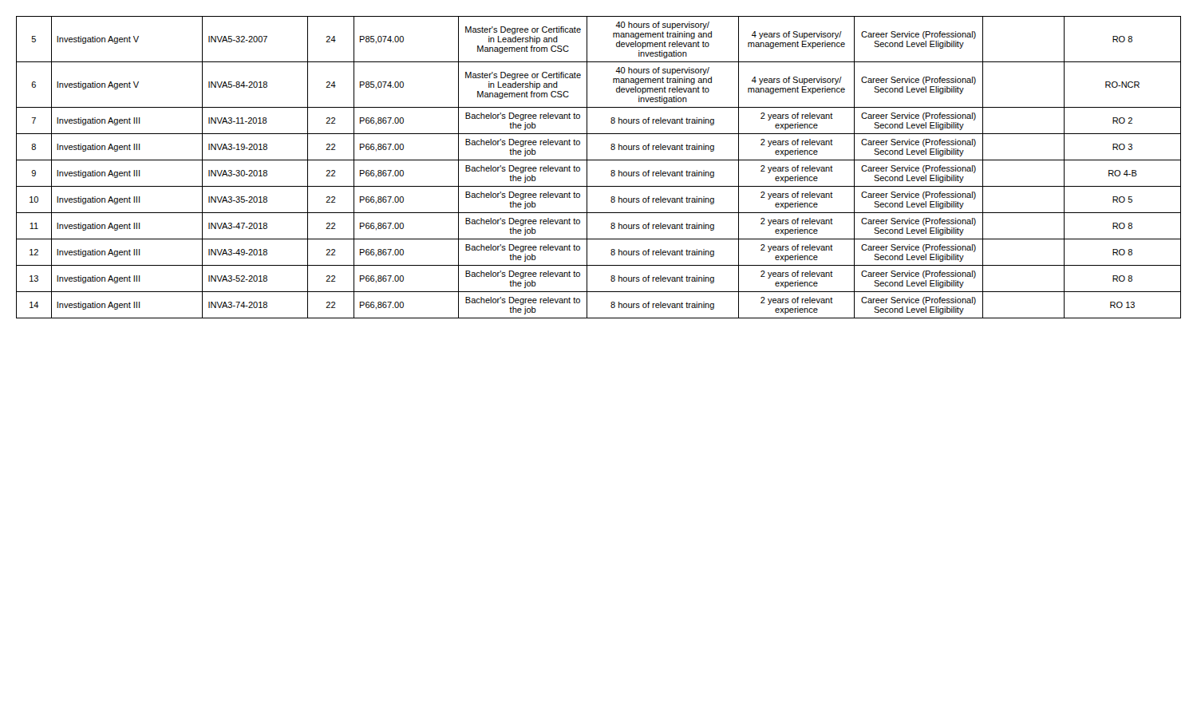| 5 | Investigation Agent V | INVA5-32-2007 | 24 | P85,074.00 | Master's Degree or Certificate in Leadership and Management from CSC | 40 hours of supervisory/ management training and development relevant to investigation | 4 years of Supervisory/ management Experience | Career Service (Professional) Second Level Eligibility | | RO 8 |
| 6 | Investigation Agent V | INVA5-84-2018 | 24 | P85,074.00 | Master's Degree or Certificate in Leadership and Management from CSC | 40 hours of supervisory/ management training and development relevant to investigation | 4 years of Supervisory/ management Experience | Career Service (Professional) Second Level Eligibility | | RO-NCR |
| 7 | Investigation Agent III | INVA3-11-2018 | 22 | P66,867.00 | Bachelor's Degree relevant to the job | 8 hours of relevant training | 2 years of relevant experience | Career Service (Professional) Second Level Eligibility | | RO 2 |
| 8 | Investigation Agent III | INVA3-19-2018 | 22 | P66,867.00 | Bachelor's Degree relevant to the job | 8 hours of relevant training | 2 years of relevant experience | Career Service (Professional) Second Level Eligibility | | RO 3 |
| 9 | Investigation Agent III | INVA3-30-2018 | 22 | P66,867.00 | Bachelor's Degree relevant to the job | 8 hours of relevant training | 2 years of relevant experience | Career Service (Professional) Second Level Eligibility | | RO 4-B |
| 10 | Investigation Agent III | INVA3-35-2018 | 22 | P66,867.00 | Bachelor's Degree relevant to the job | 8 hours of relevant training | 2 years of relevant experience | Career Service (Professional) Second Level Eligibility | | RO 5 |
| 11 | Investigation Agent III | INVA3-47-2018 | 22 | P66,867.00 | Bachelor's Degree relevant to the job | 8 hours of relevant training | 2 years of relevant experience | Career Service (Professional) Second Level Eligibility | | RO 8 |
| 12 | Investigation Agent III | INVA3-49-2018 | 22 | P66,867.00 | Bachelor's Degree relevant to the job | 8 hours of relevant training | 2 years of relevant experience | Career Service (Professional) Second Level Eligibility | | RO 8 |
| 13 | Investigation Agent III | INVA3-52-2018 | 22 | P66,867.00 | Bachelor's Degree relevant to the job | 8 hours of relevant training | 2 years of relevant experience | Career Service (Professional) Second Level Eligibility | | RO 8 |
| 14 | Investigation Agent III | INVA3-74-2018 | 22 | P66,867.00 | Bachelor's Degree relevant to the job | 8 hours of relevant training | 2 years of relevant experience | Career Service (Professional) Second Level Eligibility | | RO 13 |